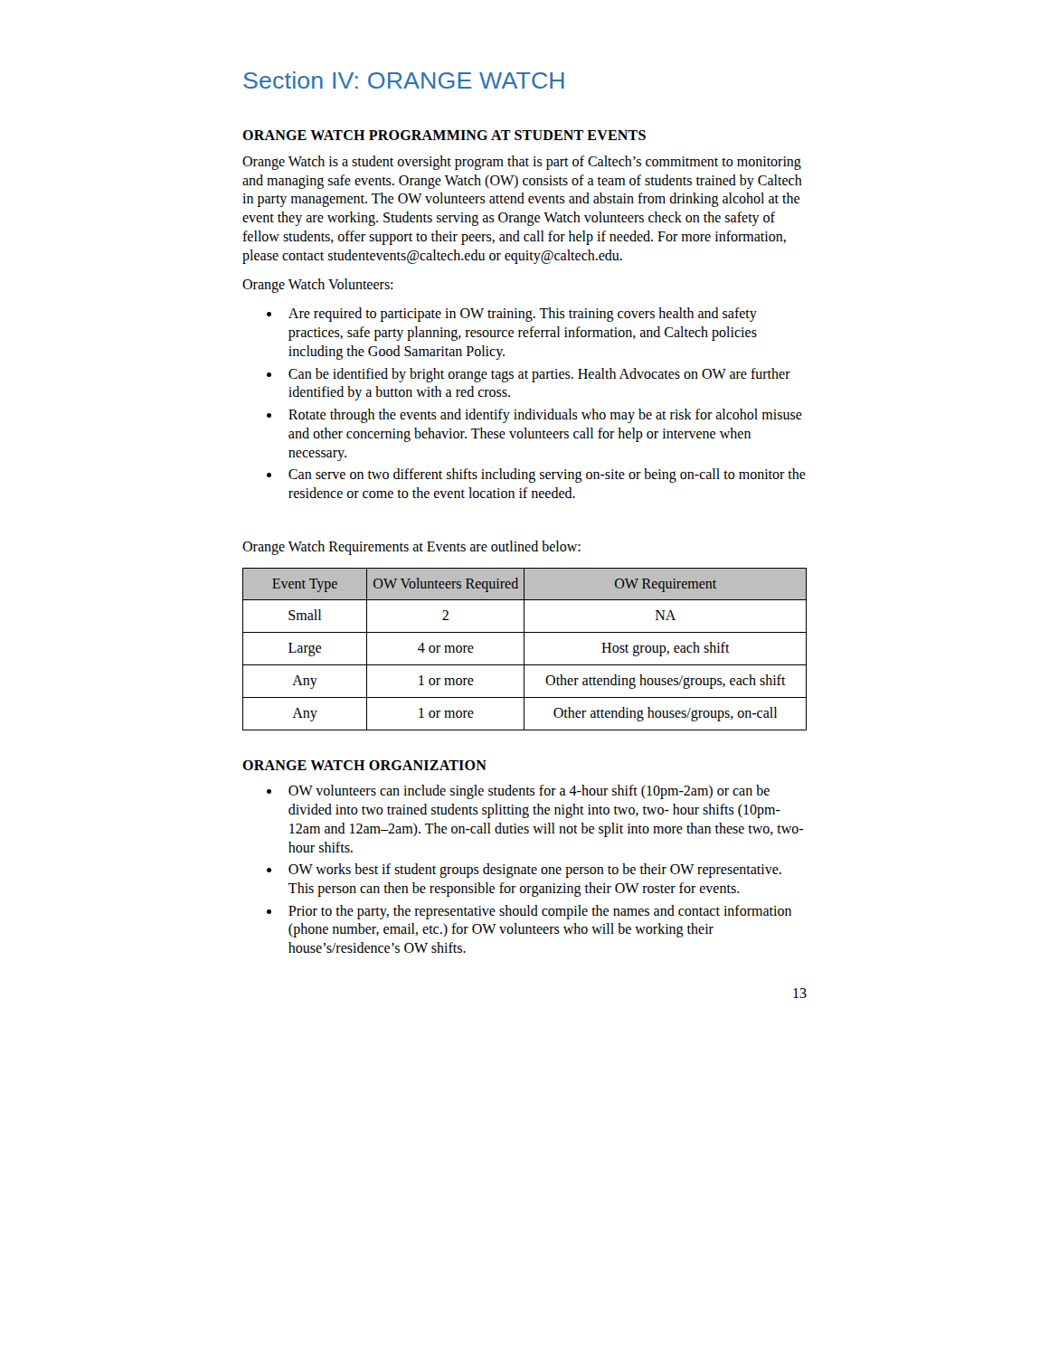Section IV: ORANGE WATCH
ORANGE WATCH PROGRAMMING AT STUDENT EVENTS
Orange Watch is a student oversight program that is part of Caltech’s commitment to monitoring and managing safe events. Orange Watch (OW) consists of a team of students trained by Caltech in party management. The OW volunteers attend events and abstain from drinking alcohol at the event they are working. Students serving as Orange Watch volunteers check on the safety of fellow students, offer support to their peers, and call for help if needed. For more information, please contact studentevents@caltech.edu or equity@caltech.edu.
Orange Watch Volunteers:
Are required to participate in OW training. This training covers health and safety practices, safe party planning, resource referral information, and Caltech policies including the Good Samaritan Policy.
Can be identified by bright orange tags at parties. Health Advocates on OW are further identified by a button with a red cross.
Rotate through the events and identify individuals who may be at risk for alcohol misuse and other concerning behavior. These volunteers call for help or intervene when necessary.
Can serve on two different shifts including serving on-site or being on-call to monitor the residence or come to the event location if needed.
Orange Watch Requirements at Events are outlined below:
| Event Type | OW Volunteers Required | OW Requirement |
| --- | --- | --- |
| Small | 2 | NA |
| Large | 4 or more | Host group, each shift |
| Any | 1 or more | Other attending houses/groups, each shift |
| Any | 1 or more | Other attending houses/groups, on-call |
ORANGE WATCH ORGANIZATION
OW volunteers can include single students for a 4-hour shift (10pm-2am) or can be divided into two trained students splitting the night into two, two- hour shifts (10pm-12am and 12am–2am). The on-call duties will not be split into more than these two, two-hour shifts.
OW works best if student groups designate one person to be their OW representative. This person can then be responsible for organizing their OW roster for events.
Prior to the party, the representative should compile the names and contact information (phone number, email, etc.) for OW volunteers who will be working their house’s/residence’s OW shifts.
13